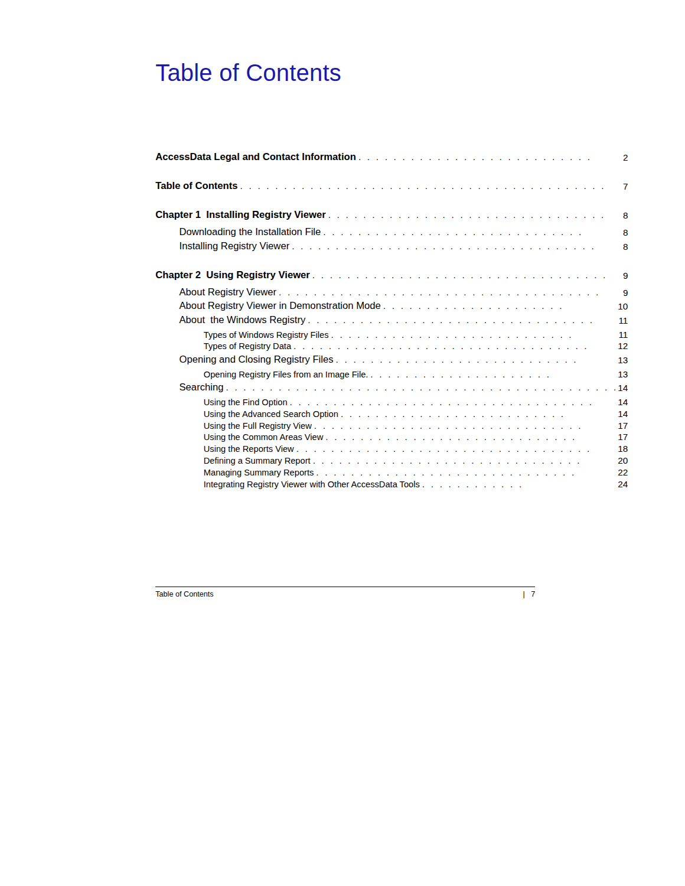Table of Contents
| AccessData Legal and Contact Information . . . . . . . . . . . . . . . . . . . . . . . . . . . | 2 |
| Table of Contents . . . . . . . . . . . . . . . . . . . . . . . . . . . . . . . . . . . . . . . . . . | 7 |
| Chapter 1 Installing Registry Viewer . . . . . . . . . . . . . . . . . . . . . . . . . . . . . . . . | 8 |
| Downloading the Installation File . . . . . . . . . . . . . . . . . . . . . . . . . . . . . . | 8 |
| Installing Registry Viewer . . . . . . . . . . . . . . . . . . . . . . . . . . . . . . . . . . . | 8 |
| Chapter 2 Using Registry Viewer . . . . . . . . . . . . . . . . . . . . . . . . . . . . . . . . . . | 9 |
| About Registry Viewer . . . . . . . . . . . . . . . . . . . . . . . . . . . . . . . . . . . . . | 9 |
| About Registry Viewer in Demonstration Mode . . . . . . . . . . . . . . . . . . . . . | 10 |
| About the Windows Registry . . . . . . . . . . . . . . . . . . . . . . . . . . . . . . . . . | 11 |
| Types of Windows Registry Files . . . . . . . . . . . . . . . . . . . . . . . . . . . . | 11 |
| Types of Registry Data . . . . . . . . . . . . . . . . . . . . . . . . . . . . . . . . . . | 12 |
| Opening and Closing Registry Files . . . . . . . . . . . . . . . . . . . . . . . . . . . . | 13 |
| Opening Registry Files from an Image File. . . . . . . . . . . . . . . . . . . . . . | 13 |
| Searching . . . . . . . . . . . . . . . . . . . . . . . . . . . . . . . . . . . . . . . . . . . . . | 14 |
| Using the Find Option . . . . . . . . . . . . . . . . . . . . . . . . . . . . . . . . . . . | 14 |
| Using the Advanced Search Option . . . . . . . . . . . . . . . . . . . . . . . . . . | 14 |
| Using the Full Registry View . . . . . . . . . . . . . . . . . . . . . . . . . . . . . . . | 17 |
| Using the Common Areas View . . . . . . . . . . . . . . . . . . . . . . . . . . . . . | 17 |
| Using the Reports View . . . . . . . . . . . . . . . . . . . . . . . . . . . . . . . . . . | 18 |
| Defining a Summary Report . . . . . . . . . . . . . . . . . . . . . . . . . . . . . . . | 20 |
| Managing Summary Reports . . . . . . . . . . . . . . . . . . . . . . . . . . . . . . | 22 |
| Integrating Registry Viewer with Other AccessData Tools . . . . . . . . . . . . | 24 |
Table of Contents | 7